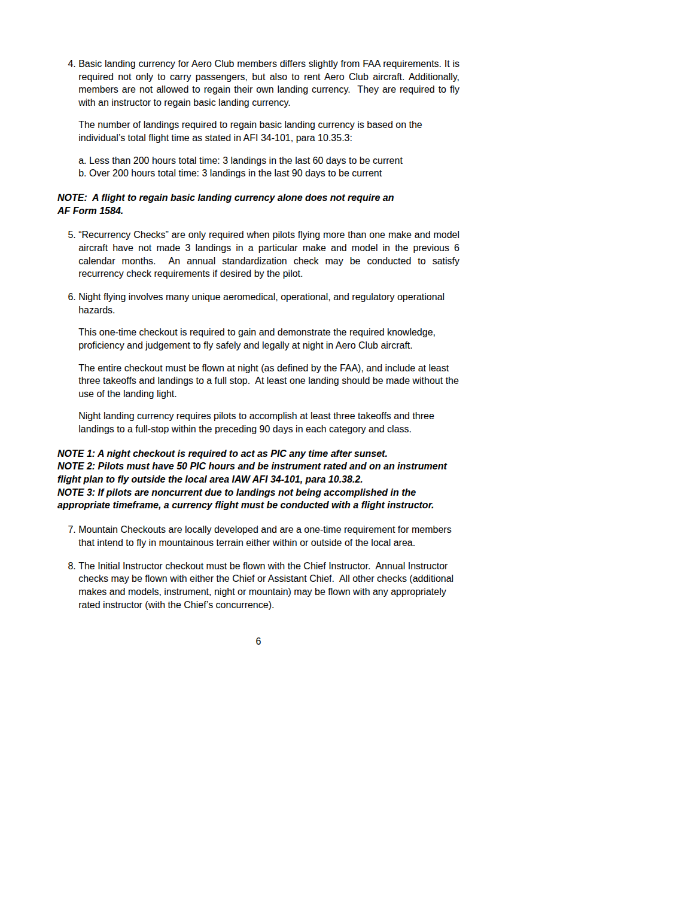Basic landing currency for Aero Club members differs slightly from FAA requirements. It is required not only to carry passengers, but also to rent Aero Club aircraft. Additionally, members are not allowed to regain their own landing currency. They are required to fly with an instructor to regain basic landing currency.
The number of landings required to regain basic landing currency is based on the individual’s total flight time as stated in AFI 34-101, para 10.35.3:
a. Less than 200 hours total time: 3 landings in the last 60 days to be current
b. Over 200 hours total time: 3 landings in the last 90 days to be current
NOTE: A flight to regain basic landing currency alone does not require an
AF Form 1584.
“Recurrency Checks” are only required when pilots flying more than one make and model aircraft have not made 3 landings in a particular make and model in the previous 6 calendar months. An annual standardization check may be conducted to satisfy recurrency check requirements if desired by the pilot.
Night flying involves many unique aeromedical, operational, and regulatory operational hazards.
This one-time checkout is required to gain and demonstrate the required knowledge, proficiency and judgement to fly safely and legally at night in Aero Club aircraft.
The entire checkout must be flown at night (as defined by the FAA), and include at least three takeoffs and landings to a full stop. At least one landing should be made without the use of the landing light.
Night landing currency requires pilots to accomplish at least three takeoffs and three landings to a full-stop within the preceding 90 days in each category and class.
NOTE 1: A night checkout is required to act as PIC any time after sunset.
NOTE 2: Pilots must have 50 PIC hours and be instrument rated and on an instrument flight plan to fly outside the local area IAW AFI 34-101, para 10.38.2.
NOTE 3: If pilots are noncurrent due to landings not being accomplished in the appropriate timeframe, a currency flight must be conducted with a flight instructor.
Mountain Checkouts are locally developed and are a one-time requirement for members that intend to fly in mountainous terrain either within or outside of the local area.
The Initial Instructor checkout must be flown with the Chief Instructor. Annual Instructor checks may be flown with either the Chief or Assistant Chief. All other checks (additional makes and models, instrument, night or mountain) may be flown with any appropriately rated instructor (with the Chief’s concurrence).
6